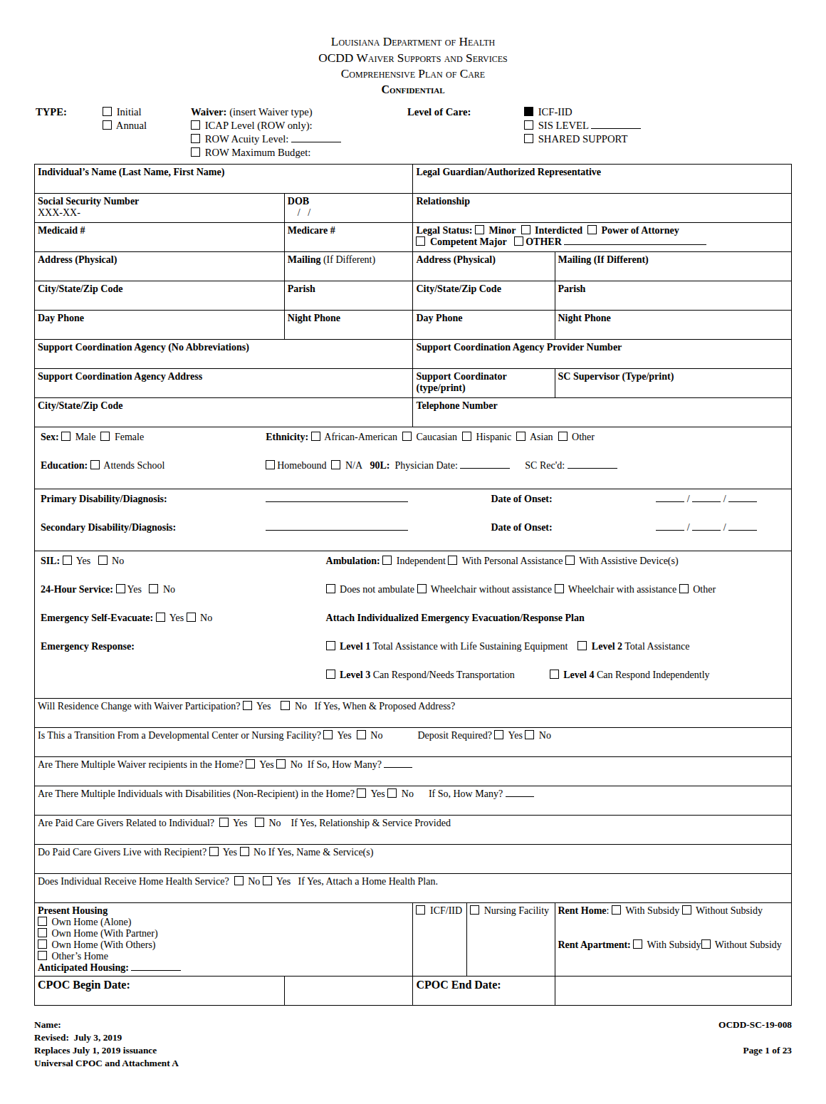Louisiana Department of Health
OCDD Waiver Supports and Services
Comprehensive Plan of Care
Confidential
| TYPE: | Initial | Waiver: (insert Waiver type) | Level of Care: | ICF-IID |
| | Annual | ICAP Level (ROW only): | | SIS LEVEL |
| | | ROW Acuity Level: | | SHARED SUPPORT |
| | | ROW Maximum Budget: | | |
| Individual’s Name (Last Name, First Name) | Legal Guardian/Authorized Representative |
| Social Security Number XXX-XX- | DOB / / | Relationship |
| Medicaid # | Medicare # | Legal Status: Minor Interdicted Power of Attorney Competent Major OTHER |
| Address (Physical) | Mailing (If Different) | Address (Physical) | Mailing (If Different) |
| City/State/Zip Code | Parish | City/State/Zip Code | Parish |
| Day Phone | Night Phone | Day Phone | Night Phone |
| Support Coordination Agency (No Abbreviations) | Support Coordination Agency Provider Number |
| Support Coordination Agency Address | Support Coordinator (type/print) | SC Supervisor (Type/print) |
| City/State/Zip Code | Telephone Number |
| / Sex: Male Female / Ethnicity: African-American Caucasian Hispanic Asian Other / / Education: Attends School / Homebound N/A 90L: Physician Date: SC Rec'd: / |
| / Primary Disability/Diagnosis: / / Date of Onset: / / / / / Secondary Disability/Diagnosis: / / Date of Onset: / / / / |
| / SIL: Yes No / Ambulation: Independent With Personal Assistance With Assistive Device(s) / / 24-Hour Service: Yes No / Does not ambulate Wheelchair without assistance Wheelchair with assistance Other / / Emergency Self-Evacuate: Yes No / Attach Individualized Emergency Evacuation/Response Plan / / Emergency Response: / Level 1 Total Assistance with Life Sustaining Equipment Level 2 Total Assistance / / / Level 3 Can Respond/Needs Transportation Level 4 Can Respond Independently / |
| Will Residence Change with Waiver Participation? Yes No If Yes, When & Proposed Address? |
| Is This a Transition From a Developmental Center or Nursing Facility? Yes No Deposit Required? Yes No |
| Are There Multiple Waiver recipients in the Home? Yes No If So, How Many? |
| Are There Multiple Individuals with Disabilities (Non-Recipient) in the Home? Yes No If So, How Many? |
| Are Paid Care Givers Related to Individual? Yes No If Yes, Relationship & Service Provided |
| Do Paid Care Givers Live with Recipient? Yes No If Yes, Name & Service(s) |
| Does Individual Receive Home Health Service? No Yes If Yes, Attach a Home Health Plan. |
| Present Housing Own Home (Alone) Own Home (With Partner) Own Home (With Others) Other’s Home Anticipated Housing: | ICF/IID | Nursing Facility | Rent Home : With Subsidy Without Subsidy Rent Apartment: With Subsidy Without Subsidy |
| CPOC Begin Date: | | CPOC End Date: | |
Name:
Revised: July 3, 2019
Replaces July 1, 2019 issuance
Universal CPOC and Attachment A
OCDD-SC-19-008
Page 1 of 23